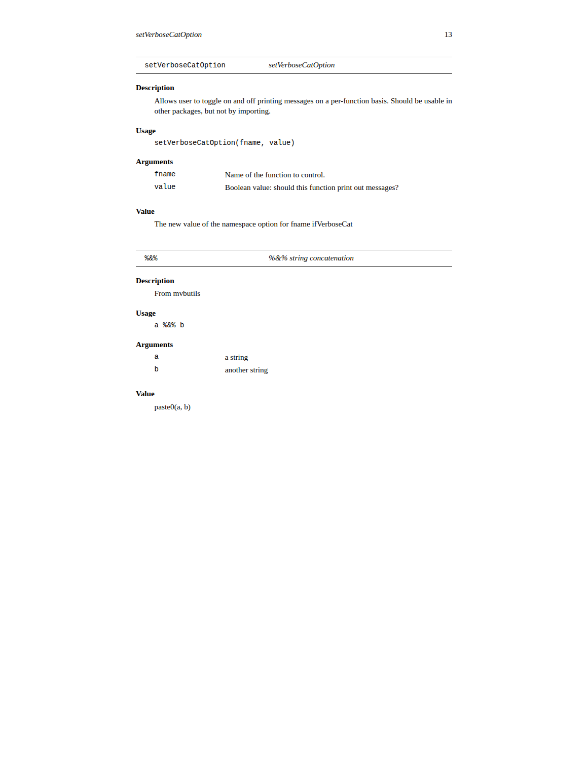setVerboseCatOption 13
setVerboseCatOption setVerboseCatOption
Description
Allows user to toggle on and off printing messages on a per-function basis. Should be usable in other packages, but not by importing.
Usage
setVerboseCatOption(fname, value)
Arguments
fname
Name of the function to control.
value
Boolean value: should this function print out messages?
Value
The new value of the namespace option for fname ifVerboseCat
%&% %&% string concatenation
Description
From mvbutils
Usage
a %&% b
Arguments
a
a string
b
another string
Value
paste0(a, b)